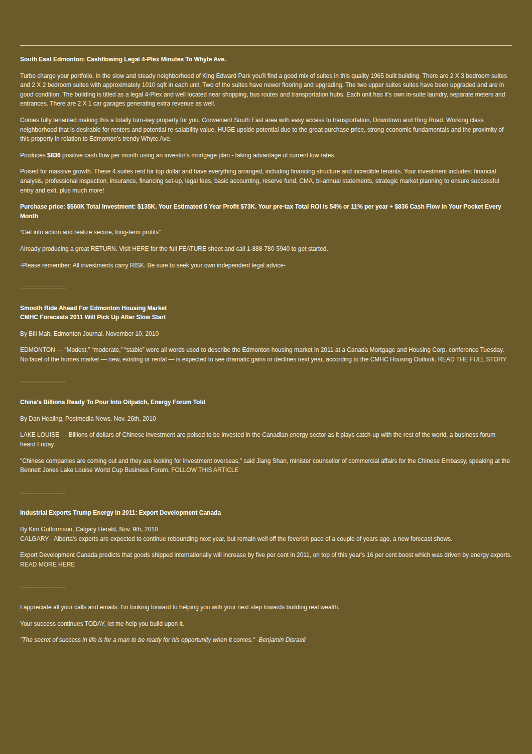South East Edmonton: Cashflowing Legal 4-Plex Minutes To Whyte Ave.
Turbo charge your portfolio. In the slow and steady neighborhood of King Edward Park you'll find a good mix of suites in this quality 1965 built building. There are 2 X 3 bedroom suites and 2 X 2 bedroom suites with approximately 1010 sqft in each unit. Two of the suites have newer flooring and upgrading. The two upper suites suites have been upgraded and are in good condition. The building is titled as a legal 4-Plex and well located near shopping, bus routes and transportation hubs. Each unit has it's own in-suite laundry, separate meters and entrances. There are 2 X 1 car garages generating extra revenue as well.
Comes fully tenanted making this a totally turn-key property for you. Convenient South East area with easy access to transportation, Downtown and Ring Road. Working class neighborhood that is desirable for renters and potential re-salability value. HUGE upside potential due to the great purchase price, strong economic fundamentals and the proximity of this property in relation to Edmonton's trendy Whyte Ave.
Produces $836 positive cash flow per month using an investor's mortgage plan - taking advantage of current low rates.
Poised for massive growth. These 4 suites rent for top dollar and have everything arranged, including financing structure and incredible tenants. Your investment includes: financial analysis, professional inspection, insurance, financing set-up, legal fees, basic accounting, reserve fund, CMA, bi-annual statements, strategic market planning to ensure successful entry and exit, plus much more!
Purchase price: $560K Total Investment: $135K. Your Estimated 5 Year Profit $73K. Your pre-tax Total ROI is 54% or 11% per year + $836 Cash Flow in Your Pocket Every Month
“Get into action and realize secure, long-term profits”
Already producing a great RETURN. Visit HERE for the full FEATURE sheet and call 1-888-780-5940 to get started.
-Please remember: All investments carry RISK. Be sure to seek your own independent legal advice-
=============
Smooth Ride Ahead For Edmonton Housing Market
CMHC Forecasts 2011 Will Pick Up After Slow Start
By Bill Mah, Edmonton Journal. November 10, 2010
EDMONTON — “Modest,” “moderate,” “stable” were all words used to describe the Edmonton housing market in 2011 at a Canada Mortgage and Housing Corp. conference Tuesday. No facet of the homes market — new, existing or rental — is expected to see dramatic gains or declines next year, according to the CMHC Housing Outlook. READ THE FULL STORY
=============
China's Billions Ready To Pour Into Oilpatch, Energy Forum Told
By Dan Healing, Postmedia News. Nov. 26th, 2010
LAKE LOUISE — Billions of dollars of Chinese investment are poised to be invested in the Canadian energy sector as it plays catch-up with the rest of the world, a business forum heard Friday.
"Chinese companies are coming out and they are looking for investment overseas," said Jiang Shan, minister counsellor of commercial affairs for the Chinese Embassy, speaking at the Bennett Jones Lake Louise World Cup Business Forum. FOLLOW THIS ARTICLE
=============
Industrial Exports Trump Energy in 2011: Export Development Canada
By Kim Guttormson, Calgary Herald, Nov. 9th, 2010
CALGARY - Alberta's exports are expected to continue rebounding next year, but remain well off the feverish pace of a couple of years ago, a new forecast shows.
Export Development Canada predicts that goods shipped internationally will increase by five per cent in 2011, on top of this year's 16 per cent boost which was driven by energy exports. READ MORE HERE
=============
I appreciate all your calls and emails. I'm looking forward to helping you with your next step towards building real wealth.
Your success continues TODAY, let me help you build upon it.
"The secret of success in life is for a man to be ready for his opportunity when it comes." -Benjamin Disraeli